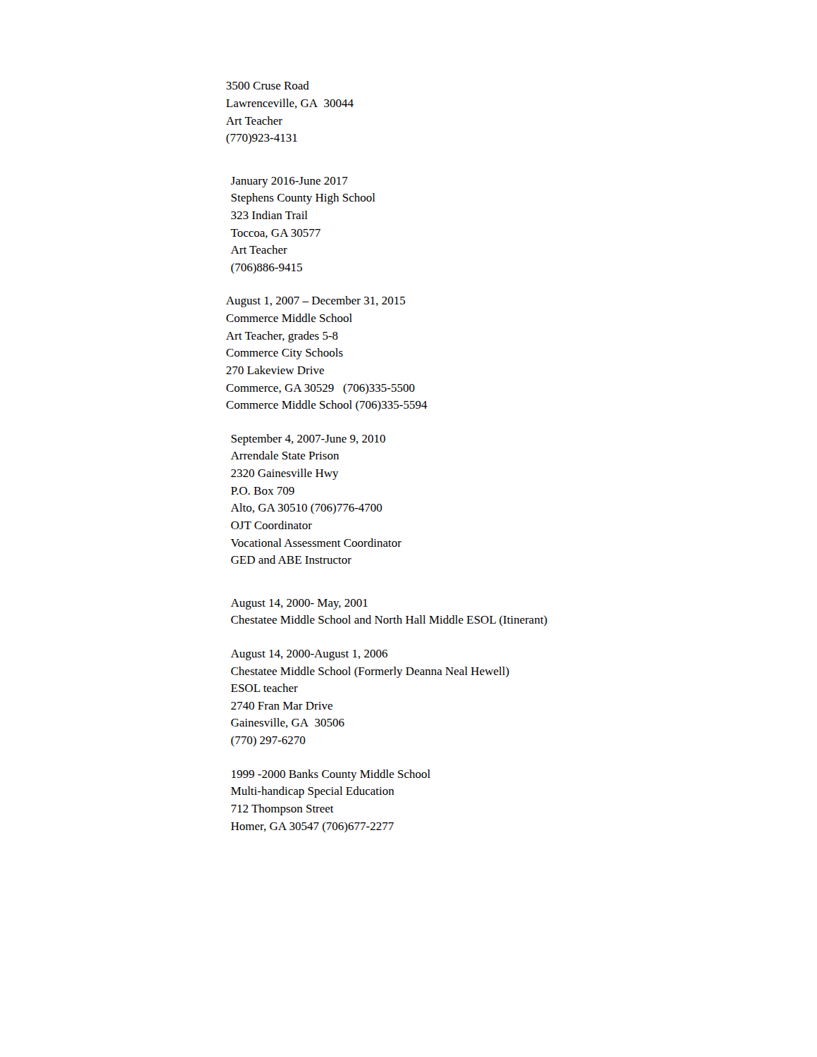3500 Cruse Road
Lawrenceville, GA 30044
Art Teacher
(770)923-4131
January 2016-June 2017
Stephens County High School
323 Indian Trail
Toccoa, GA 30577
Art Teacher
(706)886-9415
August 1, 2007 – December 31, 2015
Commerce Middle School
Art Teacher, grades 5-8
Commerce City Schools
270 Lakeview Drive
Commerce, GA 30529 (706)335-5500
Commerce Middle School (706)335-5594
September 4, 2007-June 9, 2010
Arrendale State Prison
2320 Gainesville Hwy
P.O. Box 709
Alto, GA 30510 (706)776-4700
OJT Coordinator
Vocational Assessment Coordinator
GED and ABE Instructor
August 14, 2000- May, 2001
Chestatee Middle School and North Hall Middle ESOL (Itinerant)
August 14, 2000-August 1, 2006
Chestatee Middle School (Formerly Deanna Neal Hewell)
ESOL teacher
2740 Fran Mar Drive
Gainesville, GA 30506
(770) 297-6270
1999 -2000 Banks County Middle School
Multi-handicap Special Education
712 Thompson Street
Homer, GA 30547 (706)677-2277